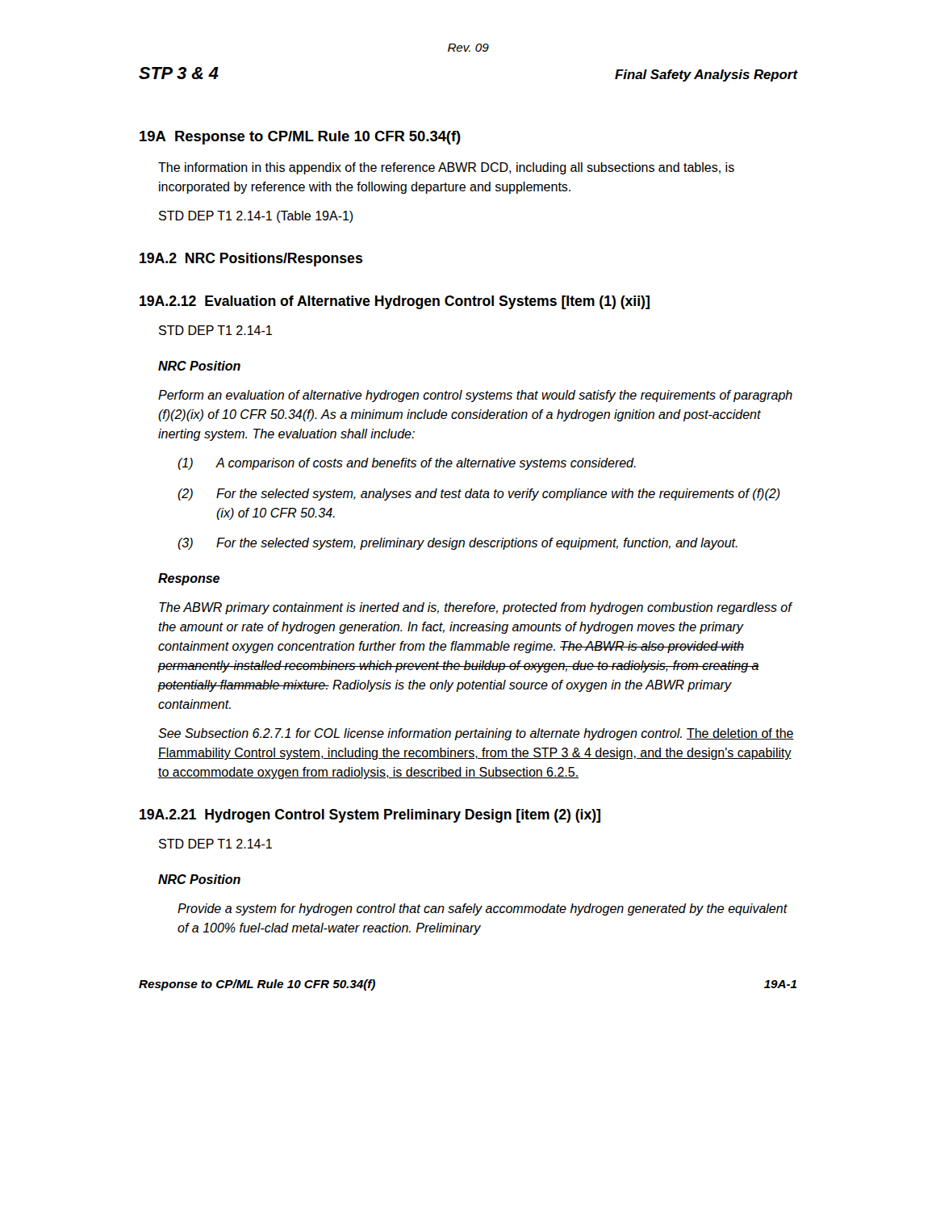Rev. 09
STP 3 & 4
Final Safety Analysis Report
19A Response to CP/ML Rule 10 CFR 50.34(f)
The information in this appendix of the reference ABWR DCD, including all subsections and tables, is incorporated by reference with the following departure and supplements.
STD DEP T1 2.14-1 (Table 19A-1)
19A.2 NRC Positions/Responses
19A.2.12 Evaluation of Alternative Hydrogen Control Systems [Item (1) (xii)]
STD DEP T1 2.14-1
NRC Position
Perform an evaluation of alternative hydrogen control systems that would satisfy the requirements of paragraph (f)(2)(ix) of 10 CFR 50.34(f). As a minimum include consideration of a hydrogen ignition and post-accident inerting system. The evaluation shall include:
(1) A comparison of costs and benefits of the alternative systems considered.
(2) For the selected system, analyses and test data to verify compliance with the requirements of (f)(2)(ix) of 10 CFR 50.34.
(3) For the selected system, preliminary design descriptions of equipment, function, and layout.
Response
The ABWR primary containment is inerted and is, therefore, protected from hydrogen combustion regardless of the amount or rate of hydrogen generation. In fact, increasing amounts of hydrogen moves the primary containment oxygen concentration further from the flammable regime. The ABWR is also provided with permanently-installed recombiners which prevent the buildup of oxygen, due to radiolysis, from creating a potentially flammable mixture. Radiolysis is the only potential source of oxygen in the ABWR primary containment.
See Subsection 6.2.7.1 for COL license information pertaining to alternate hydrogen control. The deletion of the Flammability Control system, including the recombiners, from the STP 3 & 4 design, and the design's capability to accommodate oxygen from radiolysis, is described in Subsection 6.2.5.
19A.2.21 Hydrogen Control System Preliminary Design [item (2) (ix)]
STD DEP T1 2.14-1
NRC Position
Provide a system for hydrogen control that can safely accommodate hydrogen generated by the equivalent of a 100% fuel-clad metal-water reaction. Preliminary
Response to CP/ML Rule 10 CFR 50.34(f)
19A-1